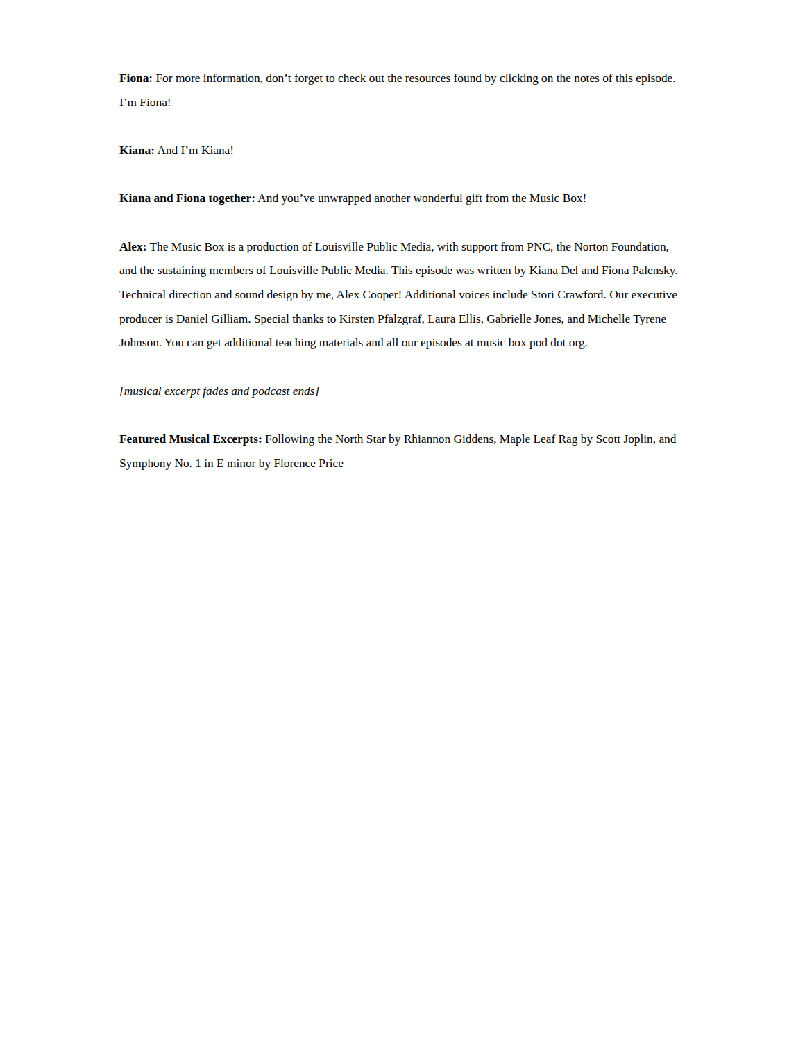Fiona: For more information, don’t forget to check out the resources found by clicking on the notes of this episode. I’m Fiona!
Kiana: And I’m Kiana!
Kiana and Fiona together: And you’ve unwrapped another wonderful gift from the Music Box!
Alex: The Music Box is a production of Louisville Public Media, with support from PNC, the Norton Foundation, and the sustaining members of Louisville Public Media. This episode was written by Kiana Del and Fiona Palensky. Technical direction and sound design by me, Alex Cooper! Additional voices include Stori Crawford. Our executive producer is Daniel Gilliam. Special thanks to Kirsten Pfalzgraf, Laura Ellis, Gabrielle Jones, and Michelle Tyrene Johnson. You can get additional teaching materials and all our episodes at music box pod dot org.
[musical excerpt fades and podcast ends]
Featured Musical Excerpts: Following the North Star by Rhiannon Giddens, Maple Leaf Rag by Scott Joplin, and Symphony No. 1 in E minor by Florence Price